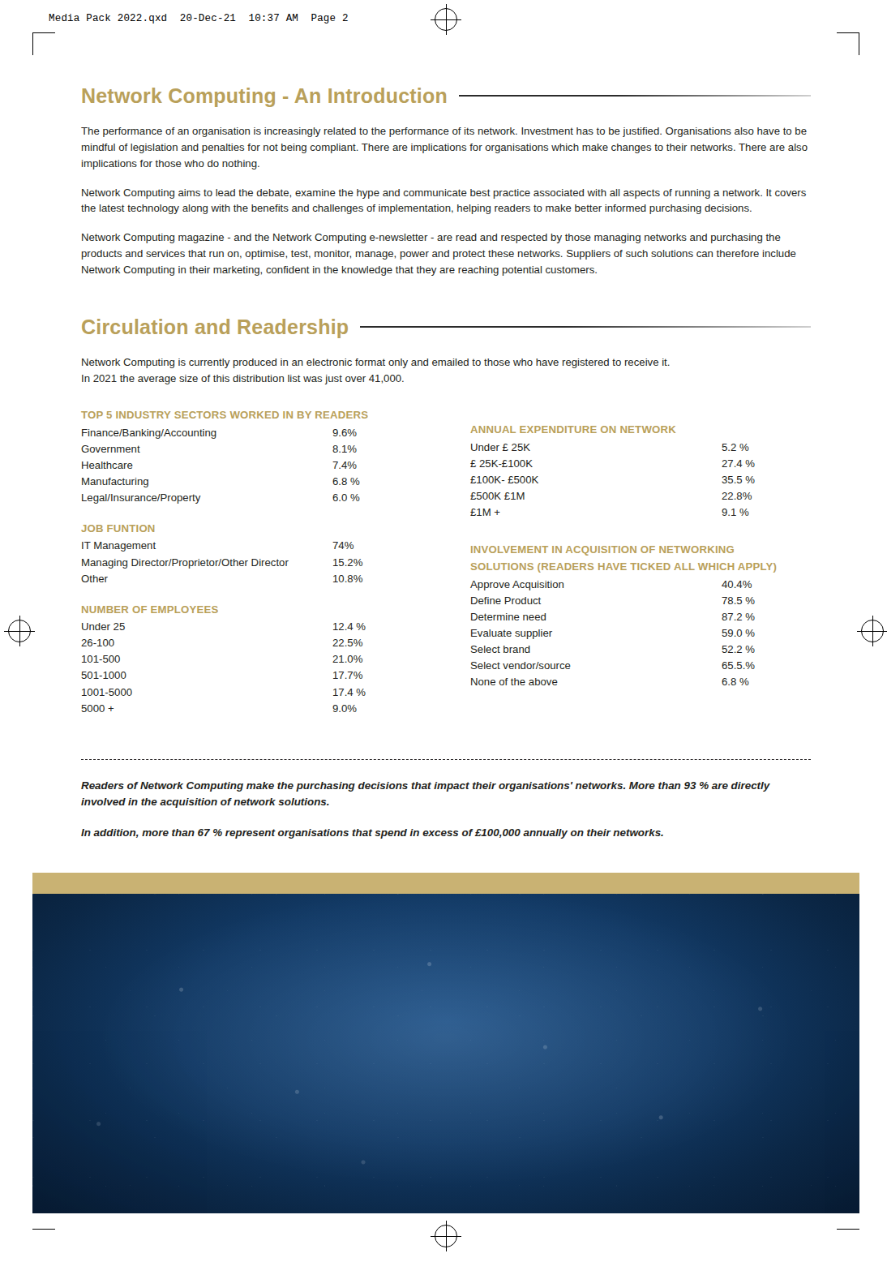Media Pack 2022.qxd 20-Dec-21 10:37 AM Page 2
Network Computing - An Introduction
The performance of an organisation is increasingly related to the performance of its network. Investment has to be justified. Organisations also have to be mindful of legislation and penalties for not being compliant. There are implications for organisations which make changes to their networks. There are also implications for those who do nothing.
Network Computing aims to lead the debate, examine the hype and communicate best practice associated with all aspects of running a network. It covers the latest technology along with the benefits and challenges of implementation, helping readers to make better informed purchasing decisions.
Network Computing magazine - and the Network Computing e-newsletter - are read and respected by those managing networks and purchasing the products and services that run on, optimise, test, monitor, manage, power and protect these networks. Suppliers of such solutions can therefore include Network Computing in their marketing, confident in the knowledge that they are reaching potential customers.
Circulation and Readership
Network Computing is currently produced in an electronic format only and emailed to those who have registered to receive it.
In 2021 the average size of this distribution list was just over 41,000.
TOP 5 INDUSTRY SECTORS WORKED IN BY READERS
| Finance/Banking/Accounting | 9.6% |
| Government | 8.1% |
| Healthcare | 7.4% |
| Manufacturing | 6.8 % |
| Legal/Insurance/Property | 6.0 % |
JOB FUNTION
| IT Management | 74% |
| Managing Director/Proprietor/Other Director | 15.2% |
| Other | 10.8% |
NUMBER OF EMPLOYEES
| Under 25 | 12.4 % |
| 26-100 | 22.5% |
| 101-500 | 21.0% |
| 501-1000 | 17.7% |
| 1001-5000 | 17.4 % |
| 5000 + | 9.0% |
ANNUAL EXPENDITURE ON NETWORK
| Under £ 25K | 5.2 % |
| £ 25K-£100K | 27.4 % |
| £100K- £500K | 35.5 % |
| £500K £1M | 22.8% |
| £1M + | 9.1 % |
INVOLVEMENT IN ACQUISITION OF NETWORKING
SOLUTIONS (READERS HAVE TICKED ALL WHICH APPLY)
| Approve Acquisition | 40.4% |
| Define Product | 78.5 % |
| Determine need | 87.2 % |
| Evaluate supplier | 59.0 % |
| Select brand | 52.2 % |
| Select vendor/source | 65.5.% |
| None of the above | 6.8 % |
Readers of Network Computing make the purchasing decisions that impact their organisations' networks. More than 93 % are directly involved in the acquisition of network solutions.
In addition, more than 67 % represent organisations that spend in excess of £100,000 annually on their networks.